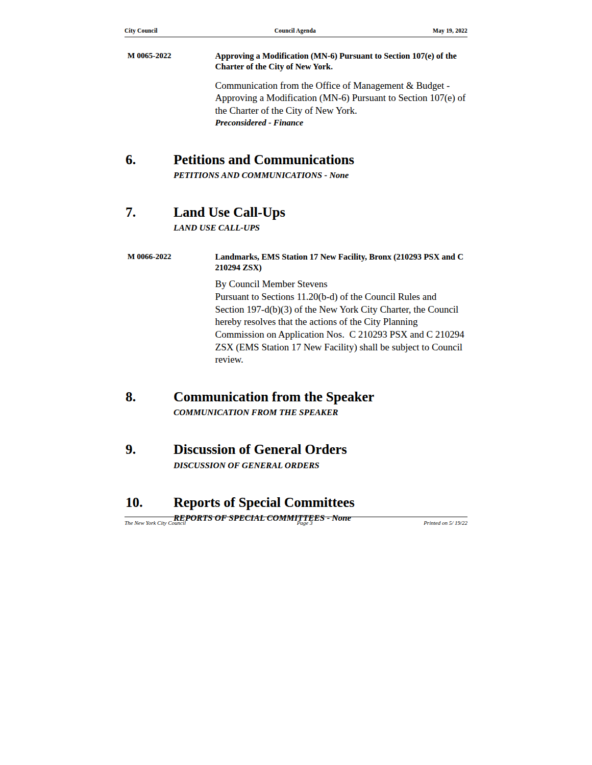City Council
Council Agenda
May 19, 2022
M 0065-2022
Approving a Modification (MN-6) Pursuant to Section 107(e) of the Charter of the City of New York.
Communication from the Office of Management & Budget - Approving a Modification (MN-6) Pursuant to Section 107(e) of the Charter of the City of New York.
Preconsidered - Finance
6.
Petitions and Communications
PETITIONS AND COMMUNICATIONS - None
7.
Land Use Call-Ups
LAND USE CALL-UPS
M 0066-2022
Landmarks, EMS Station 17 New Facility, Bronx (210293 PSX and C 210294 ZSX)
By Council Member Stevens
Pursuant to Sections 11.20(b-d) of the Council Rules and Section 197-d(b)(3) of the New York City Charter, the Council hereby resolves that the actions of the City Planning Commission on Application Nos. C 210293 PSX and C 210294 ZSX (EMS Station 17 New Facility) shall be subject to Council review.
8.
Communication from the Speaker
COMMUNICATION FROM THE SPEAKER
9.
Discussion of General Orders
DISCUSSION OF GENERAL ORDERS
10.
Reports of Special Committees
REPORTS OF SPECIAL COMMITTEES - None
The New York City Council
Page 3
Printed on 5/ 19/22